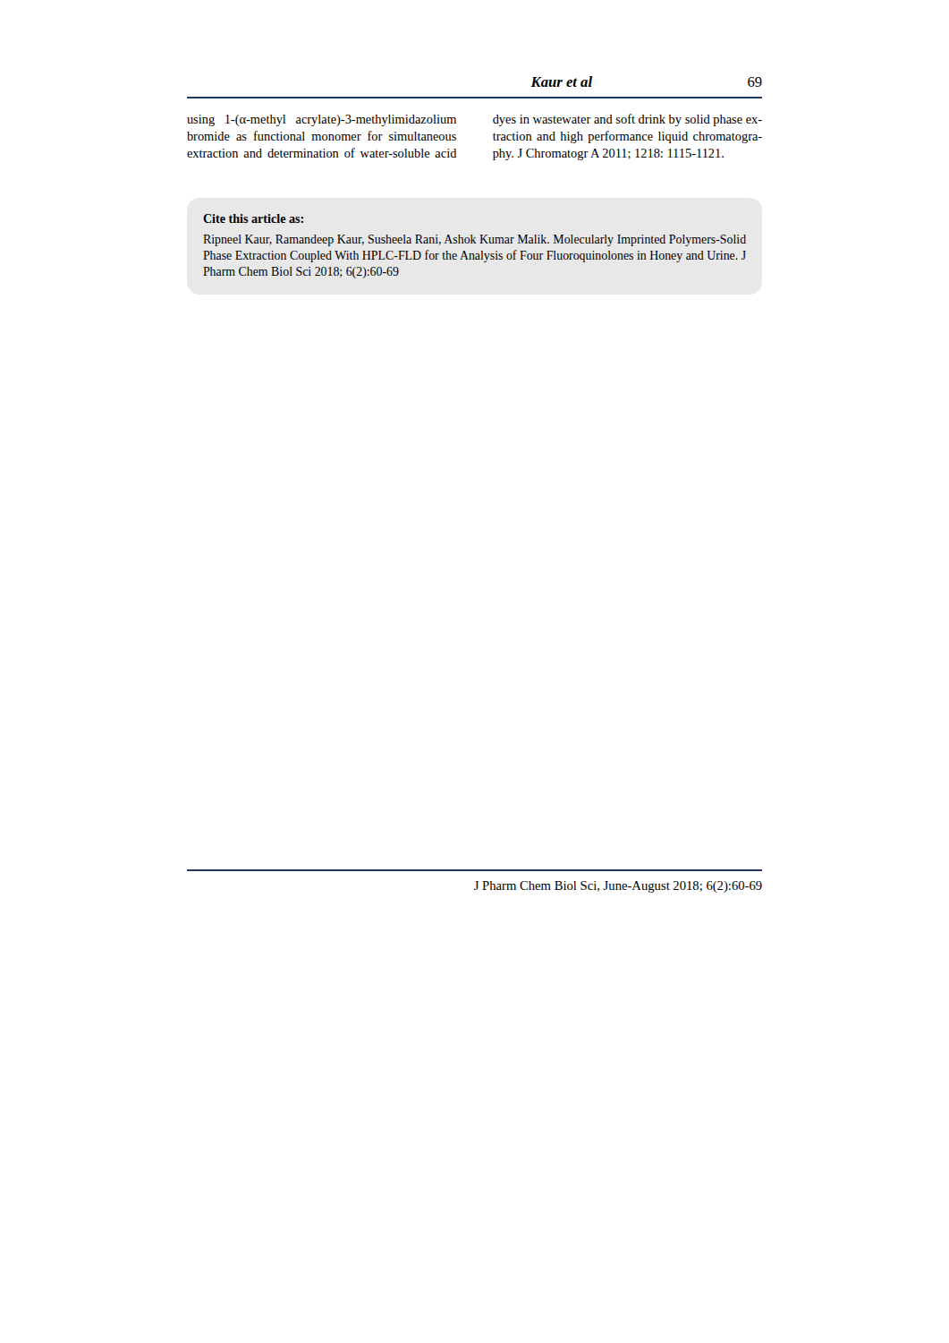Kaur et al 69
using 1-(α-methyl acrylate)-3-methylimidazolium bromide as functional monomer for simultaneous extraction and determination of water-soluble acid dyes in wastewater and soft drink by solid phase extraction and high performance liquid chromatography. J Chromatogr A 2011; 1218: 1115-1121.
Cite this article as:
Ripneel Kaur, Ramandeep Kaur, Susheela Rani, Ashok Kumar Malik. Molecularly Imprinted Polymers-Solid Phase Extraction Coupled With HPLC-FLD for the Analysis of Four Fluoroquinolones in Honey and Urine. J Pharm Chem Biol Sci 2018; 6(2):60-69
J Pharm Chem Biol Sci, June-August 2018; 6(2):60-69